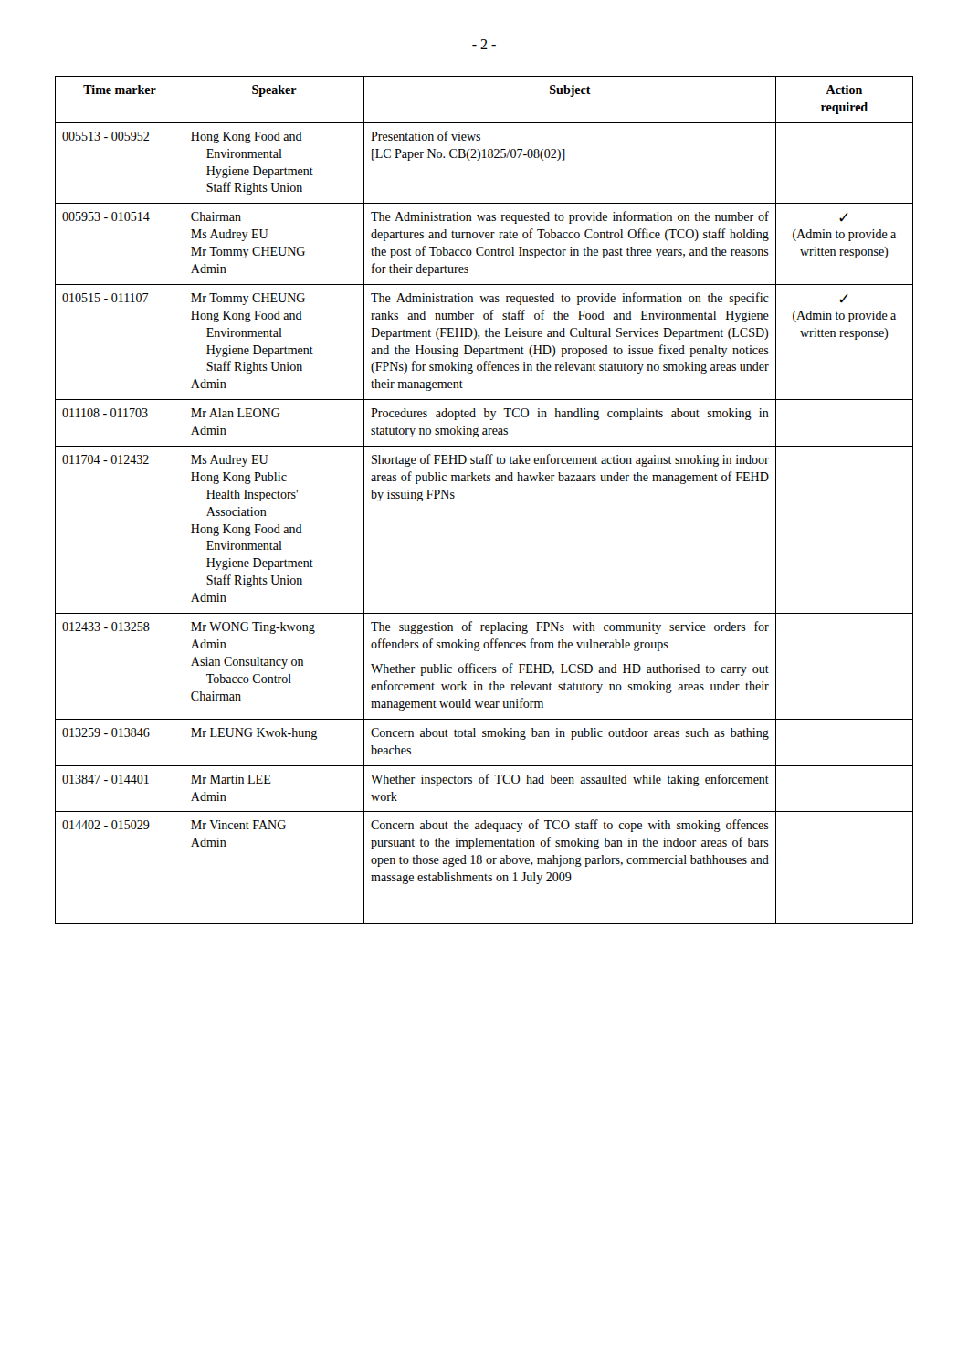- 2 -
| Time marker | Speaker | Subject | Action required |
| --- | --- | --- | --- |
| 005513 - 005952 | Hong Kong Food and Environmental Hygiene Department Staff Rights Union | Presentation of views [LC Paper No. CB(2)1825/07-08(02)] | |
| 005953 - 010514 | Chairman Ms Audrey EU Mr Tommy CHEUNG Admin | The Administration was requested to provide information on the number of departures and turnover rate of Tobacco Control Office (TCO) staff holding the post of Tobacco Control Inspector in the past three years, and the reasons for their departures | ✓ (Admin to provide a written response) |
| 010515 - 011107 | Mr Tommy CHEUNG Hong Kong Food and Environmental Hygiene Department Staff Rights Union Admin | The Administration was requested to provide information on the specific ranks and number of staff of the Food and Environmental Hygiene Department (FEHD), the Leisure and Cultural Services Department (LCSD) and the Housing Department (HD) proposed to issue fixed penalty notices (FPNs) for smoking offences in the relevant statutory no smoking areas under their management | ✓ (Admin to provide a written response) |
| 011108 - 011703 | Mr Alan LEONG Admin | Procedures adopted by TCO in handling complaints about smoking in statutory no smoking areas | |
| 011704 - 012432 | Ms Audrey EU Hong Kong Public Health Inspectors' Association Hong Kong Food and Environmental Hygiene Department Staff Rights Union Admin | Shortage of FEHD staff to take enforcement action against smoking in indoor areas of public markets and hawker bazaars under the management of FEHD by issuing FPNs | |
| 012433 - 013258 | Mr WONG Ting-kwong Admin Asian Consultancy on Tobacco Control Chairman | The suggestion of replacing FPNs with community service orders for offenders of smoking offences from the vulnerable groups Whether public officers of FEHD, LCSD and HD authorised to carry out enforcement work in the relevant statutory no smoking areas under their management would wear uniform | |
| 013259 - 013846 | Mr LEUNG Kwok-hung | Concern about total smoking ban in public outdoor areas such as bathing beaches | |
| 013847 - 014401 | Mr Martin LEE Admin | Whether inspectors of TCO had been assaulted while taking enforcement work | |
| 014402 - 015029 | Mr Vincent FANG Admin | Concern about the adequacy of TCO staff to cope with smoking offences pursuant to the implementation of smoking ban in the indoor areas of bars open to those aged 18 or above, mahjong parlors, commercial bathhouses and massage establishments on 1 July 2009 | |